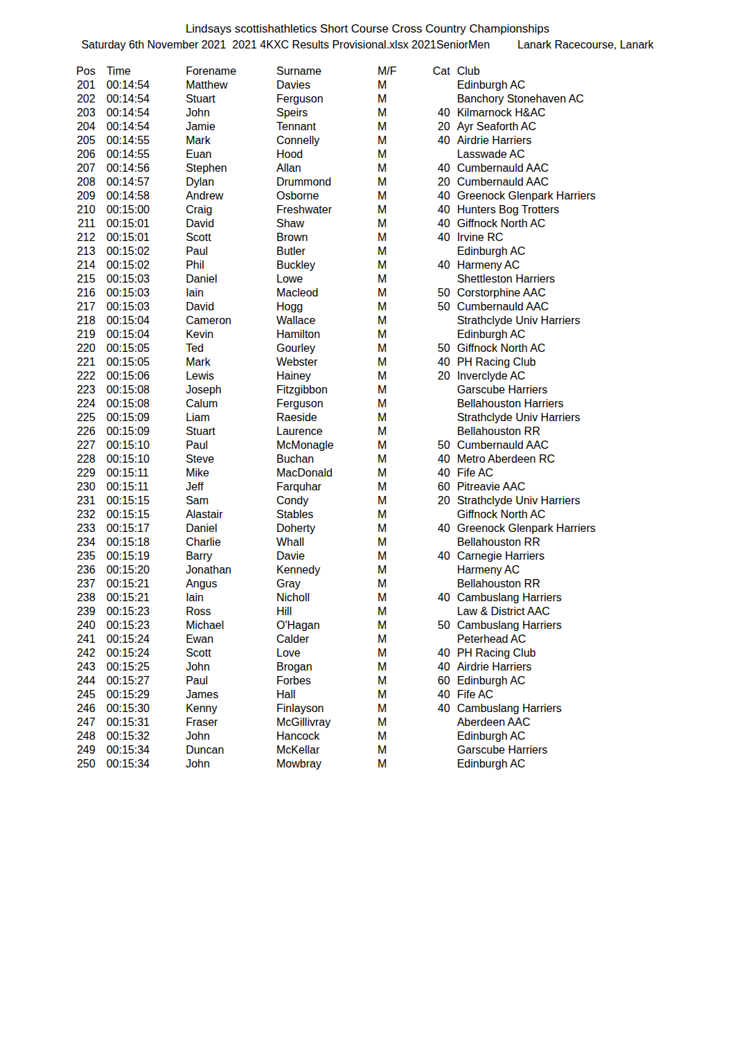Lindsays scottishathletics Short Course Cross Country Championships
Saturday 6th November 2021 2021 4KXC Results Provisional.xlsx 2021SeniorMen Lanark Racecourse, Lanark
| Pos | Time | Forename | Surname | M/F | Cat | Club |
| --- | --- | --- | --- | --- | --- | --- |
| 201 | 00:14:54 | Matthew | Davies | M | | Edinburgh AC |
| 202 | 00:14:54 | Stuart | Ferguson | M | | Banchory Stonehaven AC |
| 203 | 00:14:54 | John | Speirs | M | 40 | Kilmarnock H&AC |
| 204 | 00:14:54 | Jamie | Tennant | M | 20 | Ayr Seaforth AC |
| 205 | 00:14:55 | Mark | Connelly | M | 40 | Airdrie Harriers |
| 206 | 00:14:55 | Euan | Hood | M | | Lasswade AC |
| 207 | 00:14:56 | Stephen | Allan | M | 40 | Cumbernauld AAC |
| 208 | 00:14:57 | Dylan | Drummond | M | 20 | Cumbernauld AAC |
| 209 | 00:14:58 | Andrew | Osborne | M | 40 | Greenock Glenpark Harriers |
| 210 | 00:15:00 | Craig | Freshwater | M | 40 | Hunters Bog Trotters |
| 211 | 00:15:01 | David | Shaw | M | 40 | Giffnock North AC |
| 212 | 00:15:01 | Scott | Brown | M | 40 | Irvine RC |
| 213 | 00:15:02 | Paul | Butler | M | | Edinburgh AC |
| 214 | 00:15:02 | Phil | Buckley | M | 40 | Harmeny AC |
| 215 | 00:15:03 | Daniel | Lowe | M | | Shettleston Harriers |
| 216 | 00:15:03 | Iain | Macleod | M | 50 | Corstorphine AAC |
| 217 | 00:15:03 | David | Hogg | M | 50 | Cumbernauld AAC |
| 218 | 00:15:04 | Cameron | Wallace | M | | Strathclyde Univ Harriers |
| 219 | 00:15:04 | Kevin | Hamilton | M | | Edinburgh AC |
| 220 | 00:15:05 | Ted | Gourley | M | 50 | Giffnock North AC |
| 221 | 00:15:05 | Mark | Webster | M | 40 | PH Racing Club |
| 222 | 00:15:06 | Lewis | Hainey | M | 20 | Inverclyde AC |
| 223 | 00:15:08 | Joseph | Fitzgibbon | M | | Garscube Harriers |
| 224 | 00:15:08 | Calum | Ferguson | M | | Bellahouston Harriers |
| 225 | 00:15:09 | Liam | Raeside | M | | Strathclyde Univ Harriers |
| 226 | 00:15:09 | Stuart | Laurence | M | | Bellahouston RR |
| 227 | 00:15:10 | Paul | McMonagle | M | 50 | Cumbernauld AAC |
| 228 | 00:15:10 | Steve | Buchan | M | 40 | Metro Aberdeen RC |
| 229 | 00:15:11 | Mike | MacDonald | M | 40 | Fife AC |
| 230 | 00:15:11 | Jeff | Farquhar | M | 60 | Pitreavie AAC |
| 231 | 00:15:15 | Sam | Condy | M | 20 | Strathclyde Univ Harriers |
| 232 | 00:15:15 | Alastair | Stables | M | | Giffnock North AC |
| 233 | 00:15:17 | Daniel | Doherty | M | 40 | Greenock Glenpark Harriers |
| 234 | 00:15:18 | Charlie | Whall | M | | Bellahouston RR |
| 235 | 00:15:19 | Barry | Davie | M | 40 | Carnegie Harriers |
| 236 | 00:15:20 | Jonathan | Kennedy | M | | Harmeny AC |
| 237 | 00:15:21 | Angus | Gray | M | | Bellahouston RR |
| 238 | 00:15:21 | Iain | Nicholl | M | 40 | Cambuslang Harriers |
| 239 | 00:15:23 | Ross | Hill | M | | Law & District AAC |
| 240 | 00:15:23 | Michael | O'Hagan | M | 50 | Cambuslang Harriers |
| 241 | 00:15:24 | Ewan | Calder | M | | Peterhead AC |
| 242 | 00:15:24 | Scott | Love | M | 40 | PH Racing Club |
| 243 | 00:15:25 | John | Brogan | M | 40 | Airdrie Harriers |
| 244 | 00:15:27 | Paul | Forbes | M | 60 | Edinburgh AC |
| 245 | 00:15:29 | James | Hall | M | 40 | Fife AC |
| 246 | 00:15:30 | Kenny | Finlayson | M | 40 | Cambuslang Harriers |
| 247 | 00:15:31 | Fraser | McGillivray | M | | Aberdeen AAC |
| 248 | 00:15:32 | John | Hancock | M | | Edinburgh AC |
| 249 | 00:15:34 | Duncan | McKellar | M | | Garscube Harriers |
| 250 | 00:15:34 | John | Mowbray | M | | Edinburgh AC |